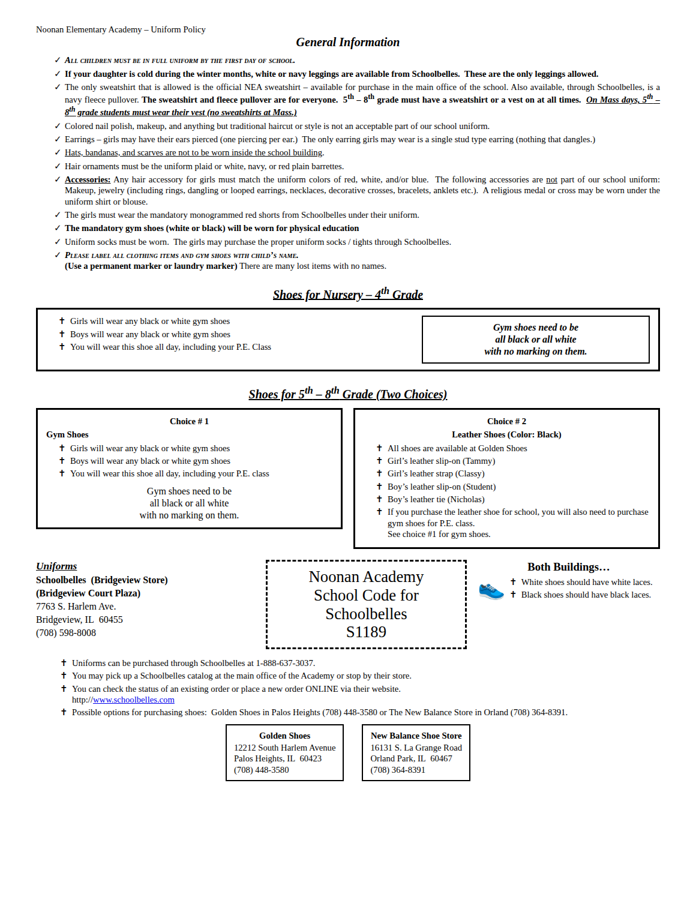Noonan Elementary Academy – Uniform Policy
General Information
All children must be in full uniform by the first day of school.
If your daughter is cold during the winter months, white or navy leggings are available from Schoolbelles. These are the only leggings allowed.
The only sweatshirt that is allowed is the official NEA sweatshirt – available for purchase in the main office of the school. Also available, through Schoolbelles, is a navy fleece pullover. The sweatshirt and fleece pullover are for everyone. 5th – 8th grade must have a sweatshirt or a vest on at all times. On Mass days, 5th – 8th grade students must wear their vest (no sweatshirts at Mass.)
Colored nail polish, makeup, and anything but traditional haircut or style is not an acceptable part of our school uniform.
Earrings – girls may have their ears pierced (one piercing per ear.) The only earring girls may wear is a single stud type earring (nothing that dangles.)
Hats, bandanas, and scarves are not to be worn inside the school building.
Hair ornaments must be the uniform plaid or white, navy, or red plain barrettes.
Accessories: Any hair accessory for girls must match the uniform colors of red, white, and/or blue. The following accessories are not part of our school uniform: Makeup, jewelry (including rings, dangling or looped earrings, necklaces, decorative crosses, bracelets, anklets etc.). A religious medal or cross may be worn under the uniform shirt or blouse.
The girls must wear the mandatory monogrammed red shorts from Schoolbelles under their uniform.
The mandatory gym shoes (white or black) will be worn for physical education
Uniform socks must be worn. The girls may purchase the proper uniform socks / tights through Schoolbelles.
Please label all clothing items and gym shoes with child’s name.
(Use a permanent marker or laundry marker) There are many lost items with no names.
Shoes for Nursery – 4th Grade
Girls will wear any black or white gym shoes
Boys will wear any black or white gym shoes
You will wear this shoe all day, including your P.E. Class
Gym shoes need to be
all black or all white
with no marking on them.
Shoes for 5th – 8th Grade (Two Choices)
Choice # 1
Gym Shoes
Girls will wear any black or white gym shoes
Boys will wear any black or white gym shoes
You will wear this shoe all day, including your P.E. class
Gym shoes need to be
all black or all white
with no marking on them.
Choice # 2
Leather Shoes (Color: Black)
All shoes are available at Golden Shoes
Girl’s leather slip-on (Tammy)
Girl’s leather strap (Classy)
Boy’s leather slip-on (Student)
Boy’s leather tie (Nicholas)
If you purchase the leather shoe for school, you will also need to purchase gym shoes for P.E. class.
See choice #1 for gym shoes.
Uniforms
Schoolbelles (Bridgeview Store)
(Bridgeview Court Plaza)
7763 S. Harlem Ave.
Bridgeview, IL 60455
(708) 598-8008
Noonan Academy
School Code for
Schoolbelles
S1189
Both Buildings…
👟
White shoes should have white laces.
Black shoes should have black laces.
Uniforms can be purchased through Schoolbelles at 1-888-637-3037.
You may pick up a Schoolbelles catalog at the main office of the Academy or stop by their store.
You can check the status of an existing order or place a new order ONLINE via their website.
http://www.schoolbelles.com
Possible options for purchasing shoes: Golden Shoes in Palos Heights (708) 448-3580 or The New Balance Store in Orland (708) 364-8391.
Golden Shoes 12212 South Harlem Avenue
Palos Heights, IL 60423
(708) 448-3580
New Balance Shoe Store 16131 S. La Grange Road
Orland Park, IL 60467
(708) 364-8391